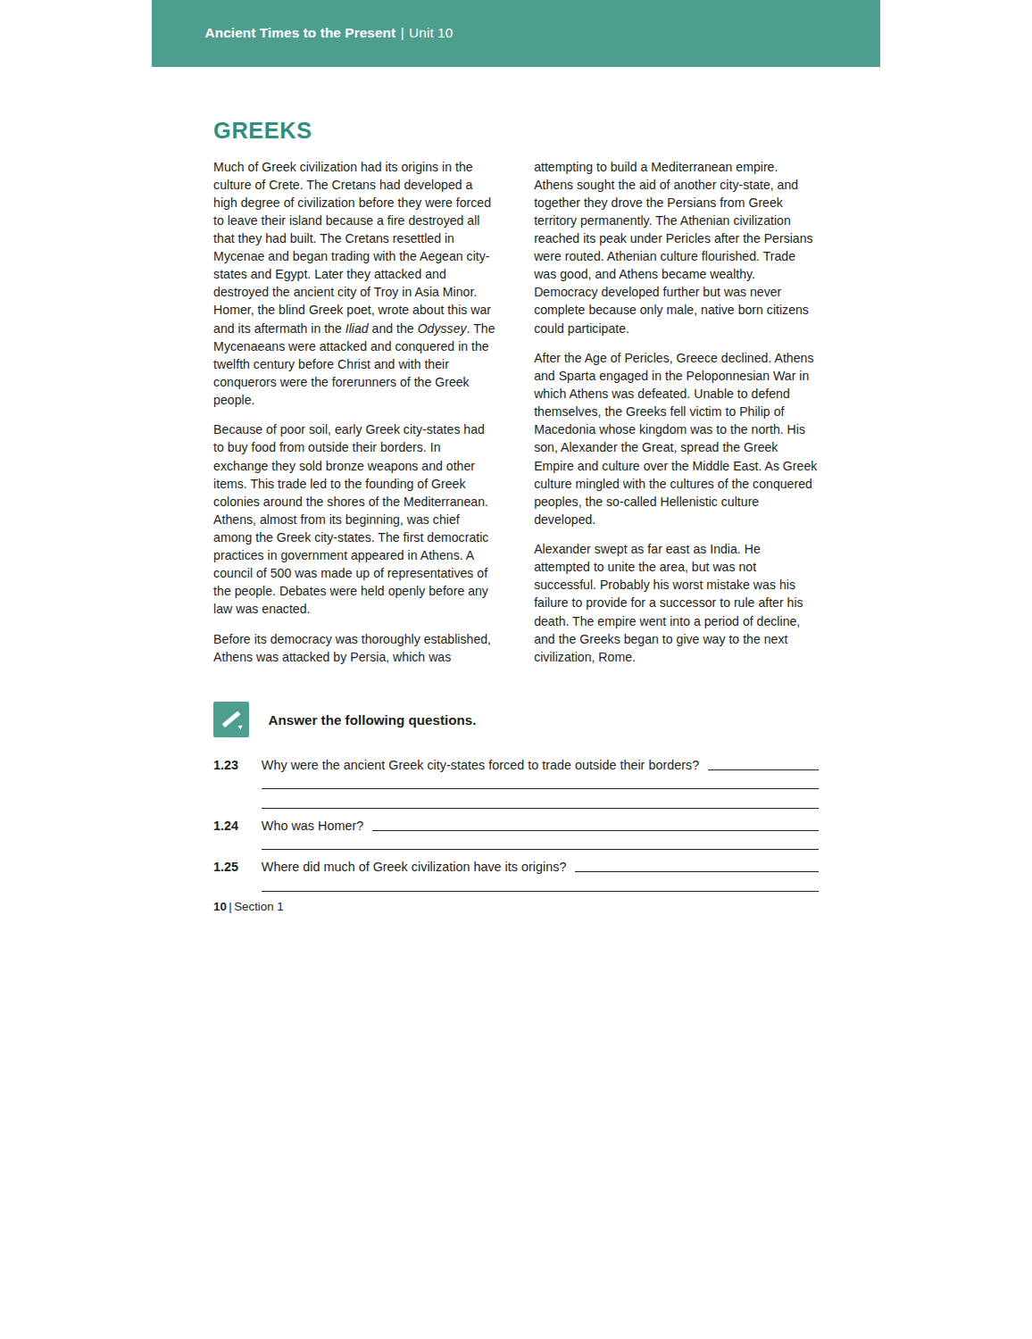Ancient Times to the Present | Unit 10
GREEKS
Much of Greek civilization had its origins in the culture of Crete. The Cretans had developed a high degree of civilization before they were forced to leave their island because a fire destroyed all that they had built. The Cretans resettled in Mycenae and began trading with the Aegean city-states and Egypt. Later they attacked and destroyed the ancient city of Troy in Asia Minor. Homer, the blind Greek poet, wrote about this war and its aftermath in the Iliad and the Odyssey. The Mycenaeans were attacked and conquered in the twelfth century before Christ and with their conquerors were the forerunners of the Greek people.
Because of poor soil, early Greek city-states had to buy food from outside their borders. In exchange they sold bronze weapons and other items. This trade led to the founding of Greek colonies around the shores of the Mediterranean. Athens, almost from its beginning, was chief among the Greek city-states. The first democratic practices in government appeared in Athens. A council of 500 was made up of representatives of the people. Debates were held openly before any law was enacted.
Before its democracy was thoroughly established, Athens was attacked by Persia, which was attempting to build a Mediterranean empire. Athens sought the aid of another city-state, and together they drove the Persians from Greek territory permanently. The Athenian civilization reached its peak under Pericles after the Persians were routed. Athenian culture flourished. Trade was good, and Athens became wealthy. Democracy developed further but was never complete because only male, native born citizens could participate.
After the Age of Pericles, Greece declined. Athens and Sparta engaged in the Peloponnesian War in which Athens was defeated. Unable to defend themselves, the Greeks fell victim to Philip of Macedonia whose kingdom was to the north. His son, Alexander the Great, spread the Greek Empire and culture over the Middle East. As Greek culture mingled with the cultures of the conquered peoples, the so-called Hellenistic culture developed.
Alexander swept as far east as India. He attempted to unite the area, but was not successful. Probably his worst mistake was his failure to provide for a successor to rule after his death. The empire went into a period of decline, and the Greeks began to give way to the next civilization, Rome.
Answer the following questions.
1.23 Why were the ancient Greek city-states forced to trade outside their borders?
1.24 Who was Homer?
1.25 Where did much of Greek civilization have its origins?
10|Section 1